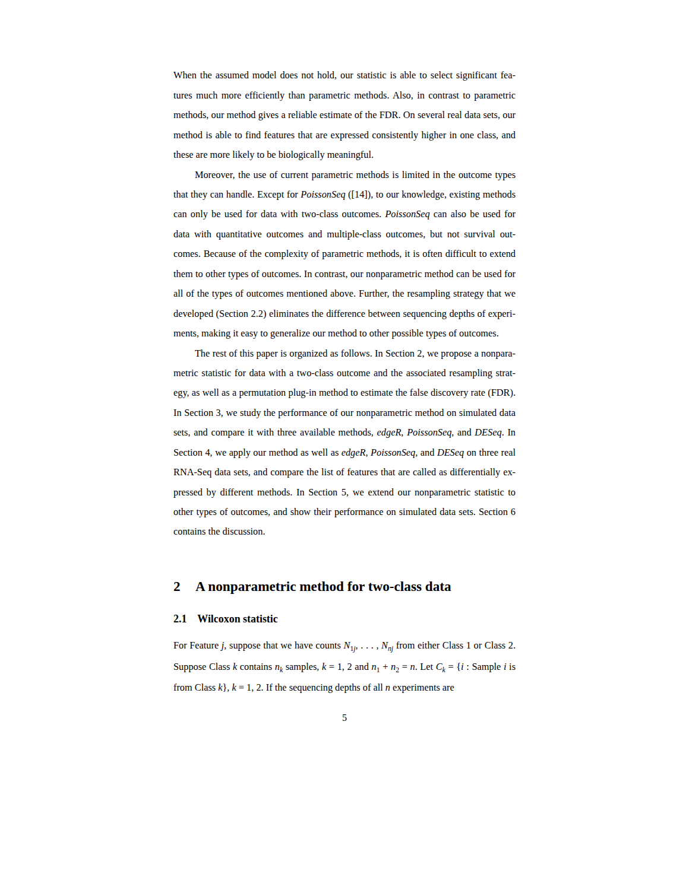When the assumed model does not hold, our statistic is able to select significant features much more efficiently than parametric methods. Also, in contrast to parametric methods, our method gives a reliable estimate of the FDR. On several real data sets, our method is able to find features that are expressed consistently higher in one class, and these are more likely to be biologically meaningful.
Moreover, the use of current parametric methods is limited in the outcome types that they can handle. Except for PoissonSeq ([14]), to our knowledge, existing methods can only be used for data with two-class outcomes. PoissonSeq can also be used for data with quantitative outcomes and multiple-class outcomes, but not survival outcomes. Because of the complexity of parametric methods, it is often difficult to extend them to other types of outcomes. In contrast, our nonparametric method can be used for all of the types of outcomes mentioned above. Further, the resampling strategy that we developed (Section 2.2) eliminates the difference between sequencing depths of experiments, making it easy to generalize our method to other possible types of outcomes.
The rest of this paper is organized as follows. In Section 2, we propose a nonparametric statistic for data with a two-class outcome and the associated resampling strategy, as well as a permutation plug-in method to estimate the false discovery rate (FDR). In Section 3, we study the performance of our nonparametric method on simulated data sets, and compare it with three available methods, edgeR, PoissonSeq, and DESeq. In Section 4, we apply our method as well as edgeR, PoissonSeq, and DESeq on three real RNA-Seq data sets, and compare the list of features that are called as differentially expressed by different methods. In Section 5, we extend our nonparametric statistic to other types of outcomes, and show their performance on simulated data sets. Section 6 contains the discussion.
2 A nonparametric method for two-class data
2.1 Wilcoxon statistic
For Feature j, suppose that we have counts N1j, . . . , Nnj from either Class 1 or Class 2. Suppose Class k contains nk samples, k = 1, 2 and n1 + n2 = n. Let Ck = {i : Sample i is from Class k}, k = 1, 2. If the sequencing depths of all n experiments are
5